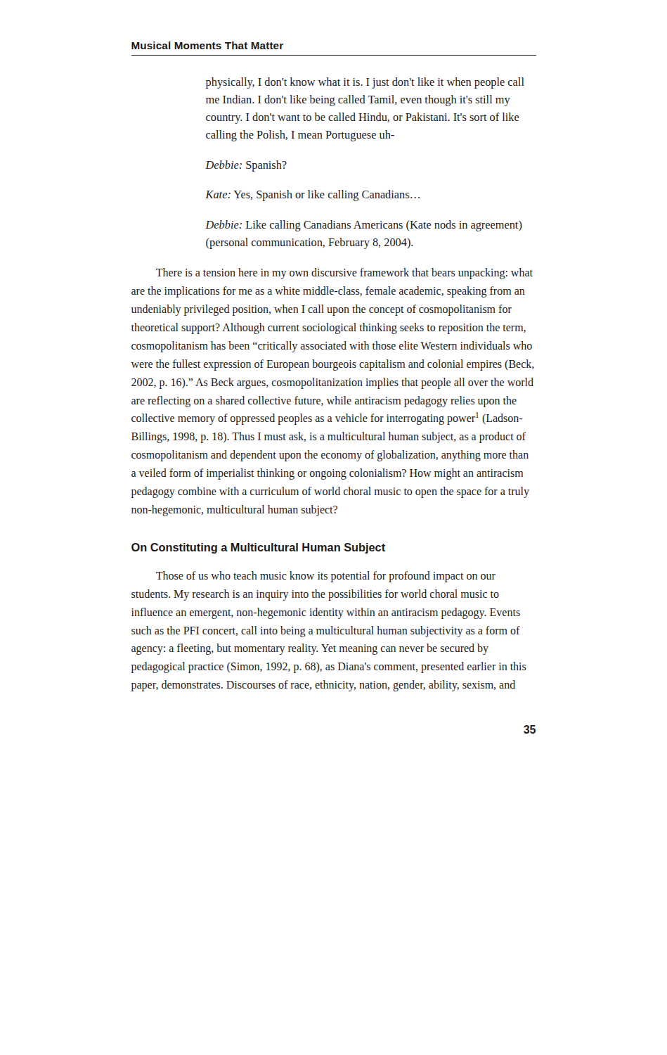Musical Moments That Matter
physically, I don't know what it is. I just don't like it when people call me Indian. I don't like being called Tamil, even though it's still my country. I don't want to be called Hindu, or Pakistani. It's sort of like calling the Polish, I mean Portuguese uh-
Debbie: Spanish?
Kate: Yes, Spanish or like calling Canadians…
Debbie: Like calling Canadians Americans (Kate nods in agreement) (personal communication, February 8, 2004).
There is a tension here in my own discursive framework that bears unpacking: what are the implications for me as a white middle-class, female academic, speaking from an undeniably privileged position, when I call upon the concept of cosmopolitanism for theoretical support? Although current sociological thinking seeks to reposition the term, cosmopolitanism has been “critically associated with those elite Western individuals who were the fullest expression of European bourgeois capitalism and colonial empires (Beck, 2002, p. 16).” As Beck argues, cosmopolitanization implies that people all over the world are reflecting on a shared collective future, while antiracism pedagogy relies upon the collective memory of oppressed peoples as a vehicle for interrogating power1 (Ladson-Billings, 1998, p. 18). Thus I must ask, is a multicultural human subject, as a product of cosmopolitanism and dependent upon the economy of globalization, anything more than a veiled form of imperialist thinking or ongoing colonialism? How might an antiracism pedagogy combine with a curriculum of world choral music to open the space for a truly non-hegemonic, multicultural human subject?
On Constituting a Multicultural Human Subject
Those of us who teach music know its potential for profound impact on our students. My research is an inquiry into the possibilities for world choral music to influence an emergent, non-hegemonic identity within an antiracism pedagogy. Events such as the PFI concert, call into being a multicultural human subjectivity as a form of agency: a fleeting, but momentary reality. Yet meaning can never be secured by pedagogical practice (Simon, 1992, p. 68), as Diana's comment, presented earlier in this paper, demonstrates. Discourses of race, ethnicity, nation, gender, ability, sexism, and
35